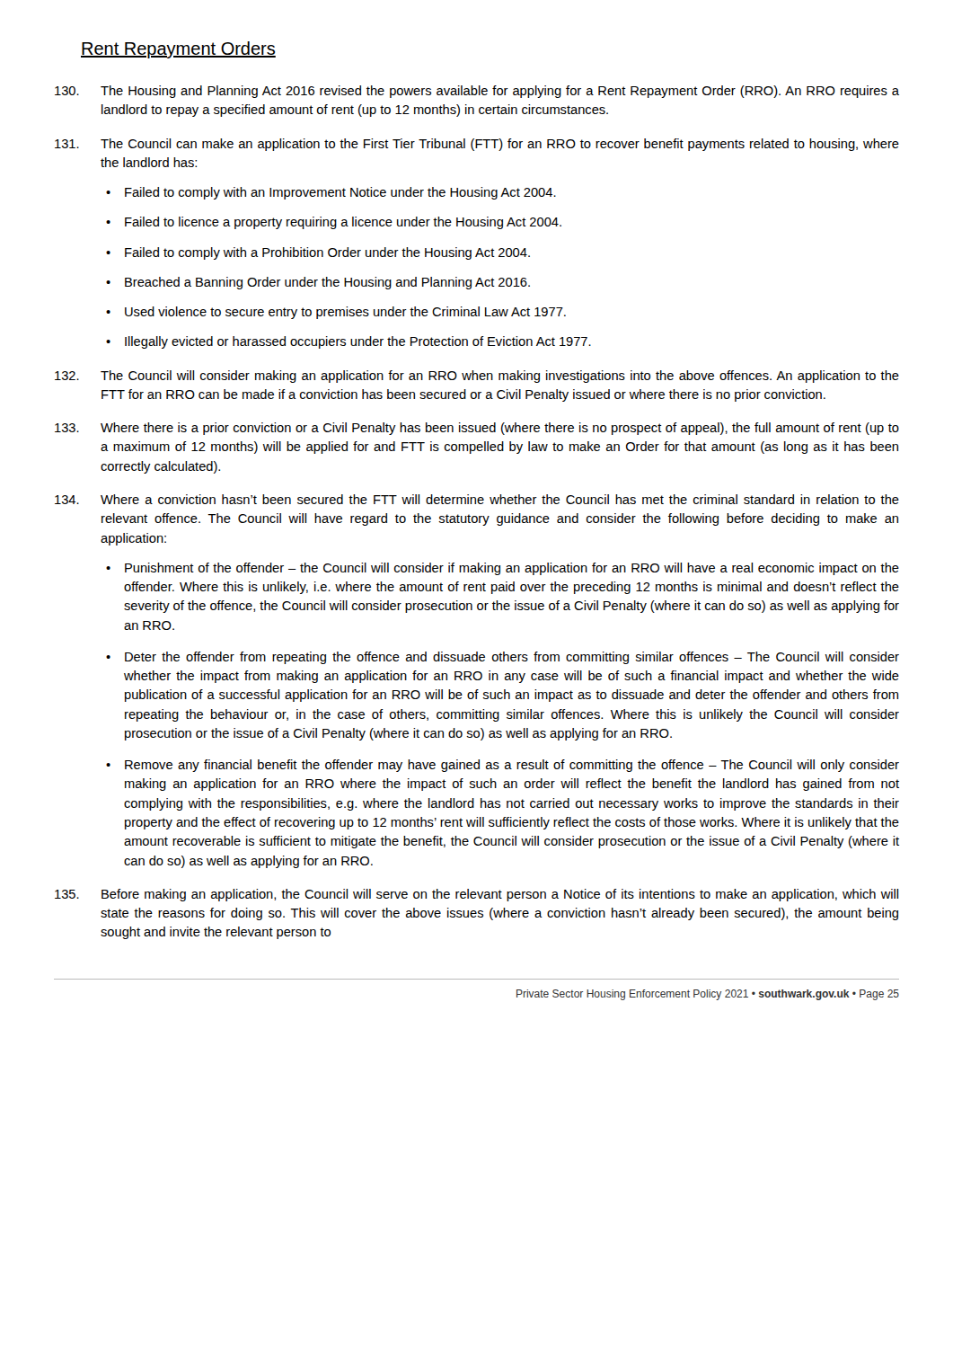Rent Repayment Orders
The Housing and Planning Act 2016 revised the powers available for applying for a Rent Repayment Order (RRO). An RRO requires a landlord to repay a specified amount of rent (up to 12 months) in certain circumstances.
The Council can make an application to the First Tier Tribunal (FTT) for an RRO to recover benefit payments related to housing, where the landlord has:
Failed to comply with an Improvement Notice under the Housing Act 2004.
Failed to licence a property requiring a licence under the Housing Act 2004.
Failed to comply with a Prohibition Order under the Housing Act 2004.
Breached a Banning Order under the Housing and Planning Act 2016.
Used violence to secure entry to premises under the Criminal Law Act 1977.
Illegally evicted or harassed occupiers under the Protection of Eviction Act 1977.
The Council will consider making an application for an RRO when making investigations into the above offences. An application to the FTT for an RRO can be made if a conviction has been secured or a Civil Penalty issued or where there is no prior conviction.
Where there is a prior conviction or a Civil Penalty has been issued (where there is no prospect of appeal), the full amount of rent (up to a maximum of 12 months) will be applied for and FTT is compelled by law to make an Order for that amount (as long as it has been correctly calculated).
Where a conviction hasn’t been secured the FTT will determine whether the Council has met the criminal standard in relation to the relevant offence. The Council will have regard to the statutory guidance and consider the following before deciding to make an application:
Punishment of the offender – the Council will consider if making an application for an RRO will have a real economic impact on the offender. Where this is unlikely, i.e. where the amount of rent paid over the preceding 12 months is minimal and doesn’t reflect the severity of the offence, the Council will consider prosecution or the issue of a Civil Penalty (where it can do so) as well as applying for an RRO.
Deter the offender from repeating the offence and dissuade others from committing similar offences – The Council will consider whether the impact from making an application for an RRO in any case will be of such a financial impact and whether the wide publication of a successful application for an RRO will be of such an impact as to dissuade and deter the offender and others from repeating the behaviour or, in the case of others, committing similar offences. Where this is unlikely the Council will consider prosecution or the issue of a Civil Penalty (where it can do so) as well as applying for an RRO.
Remove any financial benefit the offender may have gained as a result of committing the offence – The Council will only consider making an application for an RRO where the impact of such an order will reflect the benefit the landlord has gained from not complying with the responsibilities, e.g. where the landlord has not carried out necessary works to improve the standards in their property and the effect of recovering up to 12 months’ rent will sufficiently reflect the costs of those works. Where it is unlikely that the amount recoverable is sufficient to mitigate the benefit, the Council will consider prosecution or the issue of a Civil Penalty (where it can do so) as well as applying for an RRO.
Before making an application, the Council will serve on the relevant person a Notice of its intentions to make an application, which will state the reasons for doing so. This will cover the above issues (where a conviction hasn’t already been secured), the amount being sought and invite the relevant person to
Private Sector Housing Enforcement Policy 2021 • southwark.gov.uk • Page 25